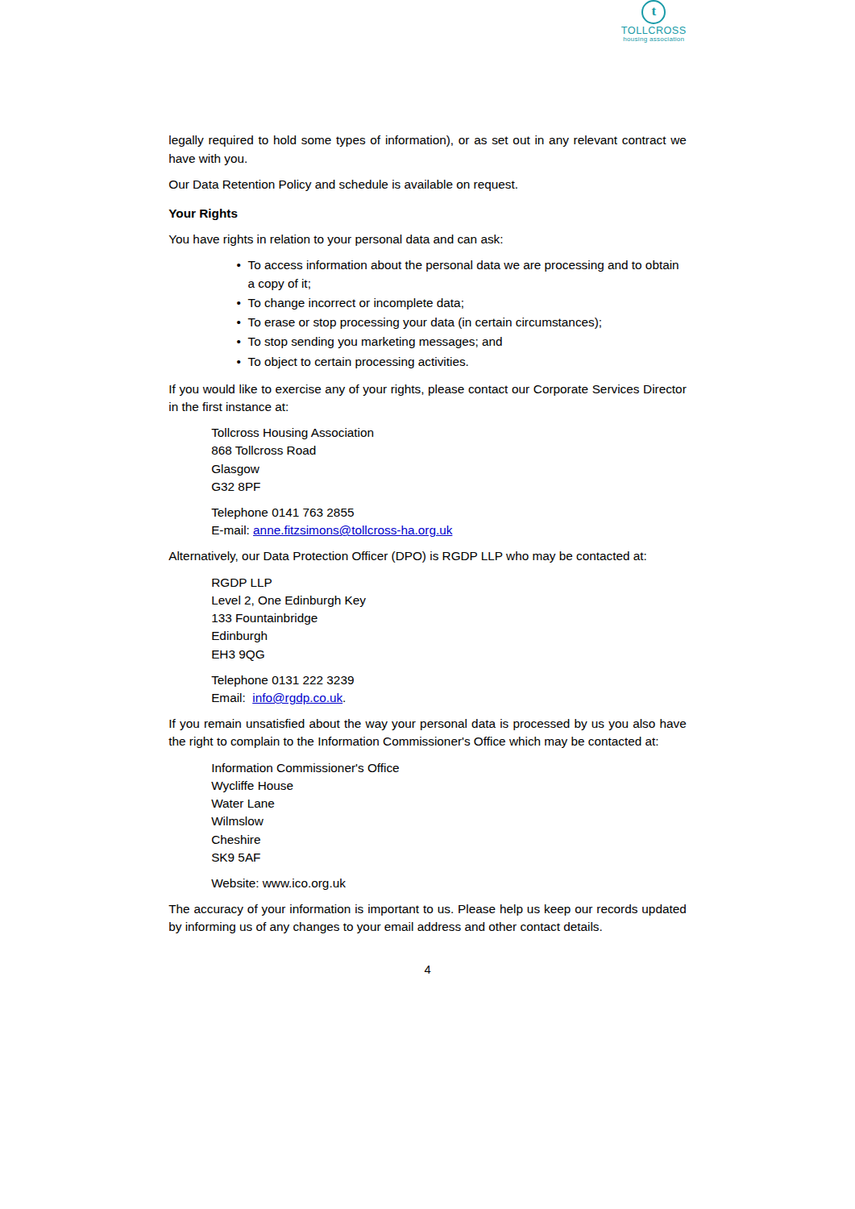t TOLLCROSS housing association
legally required to hold some types of information), or as set out in any relevant contract we have with you.
Our Data Retention Policy and schedule is available on request.
Your Rights
You have rights in relation to your personal data and can ask:
To access information about the personal data we are processing and to obtain a copy of it;
To change incorrect or incomplete data;
To erase or stop processing your data (in certain circumstances);
To stop sending you marketing messages; and
To object to certain processing activities.
If you would like to exercise any of your rights, please contact our Corporate Services Director in the first instance at:
Tollcross Housing Association
868 Tollcross Road
Glasgow
G32 8PF
Telephone 0141 763 2855
E-mail: anne.fitzsimons@tollcross-ha.org.uk
Alternatively, our Data Protection Officer (DPO) is RGDP LLP who may be contacted at:
RGDP LLP
Level 2, One Edinburgh Key
133 Fountainbridge
Edinburgh
EH3 9QG
Telephone 0131 222 3239
Email: info@rgdp.co.uk.
If you remain unsatisfied about the way your personal data is processed by us you also have the right to complain to the Information Commissioner's Office which may be contacted at:
Information Commissioner's Office
Wycliffe House
Water Lane
Wilmslow
Cheshire
SK9 5AF
Website: www.ico.org.uk
The accuracy of your information is important to us. Please help us keep our records updated by informing us of any changes to your email address and other contact details.
4